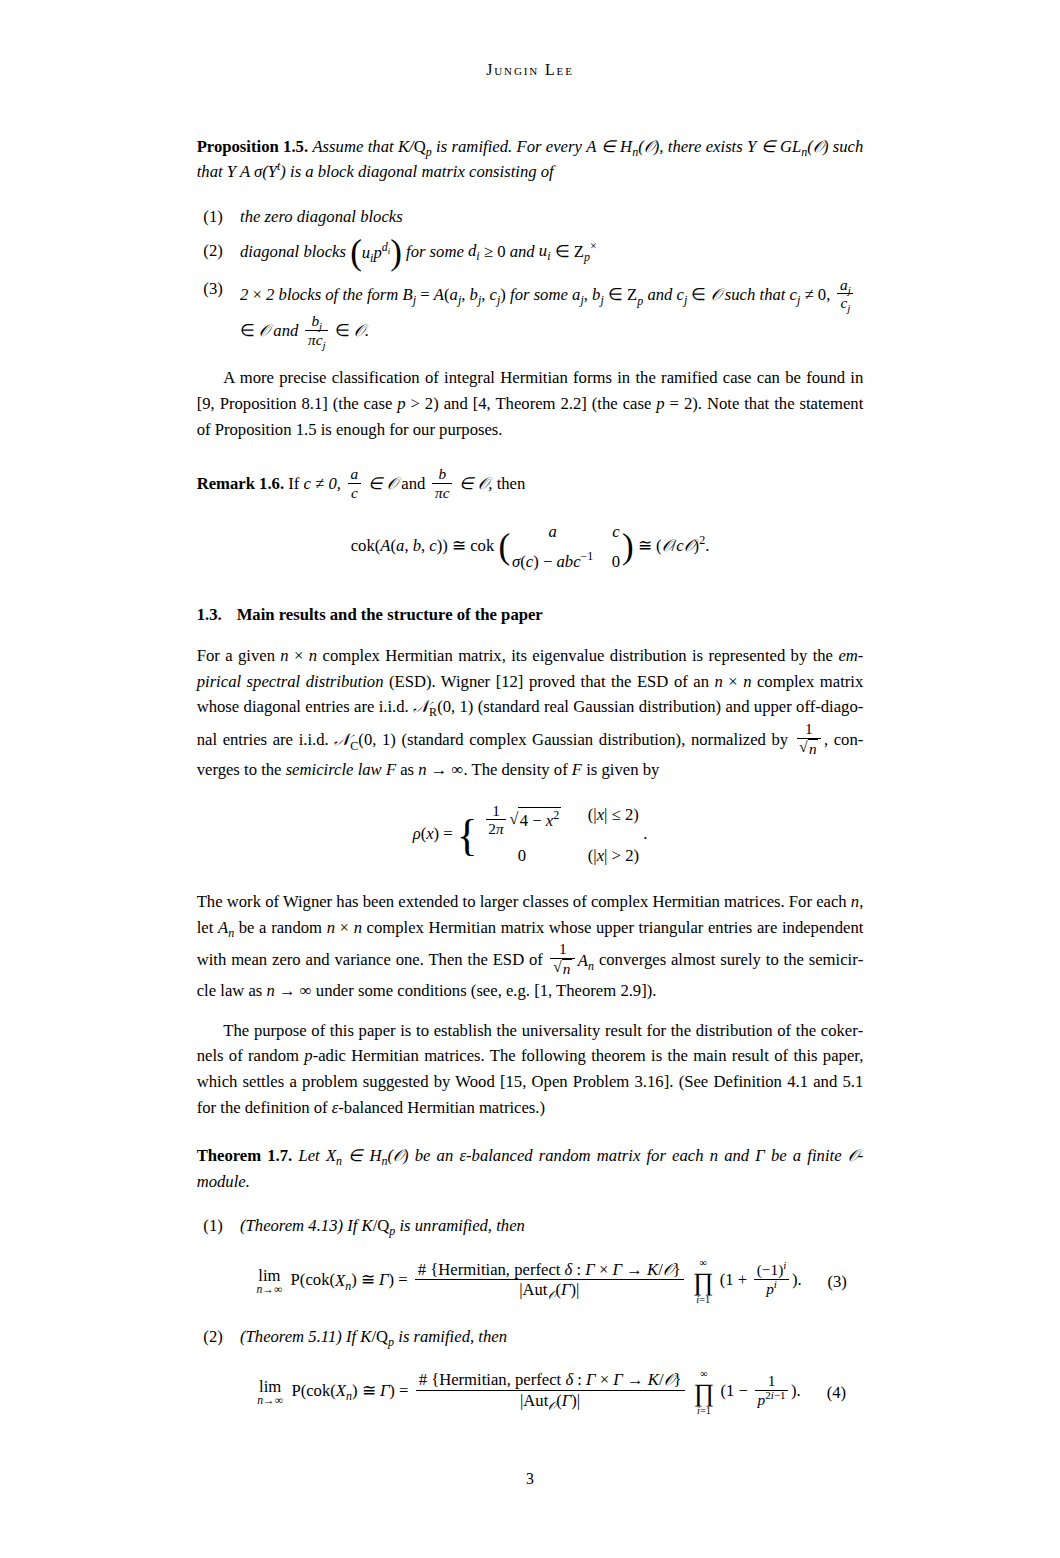Jungin Lee
Proposition 1.5. Assume that K/Qp is ramified. For every A ∈ Hn(𝒪), there exists Y ∈ GLn(𝒪) such that Y A σ(Yt) is a block diagonal matrix consisting of
(1) the zero diagonal blocks
(2) diagonal blocks (uipdi) for some di ≥ 0 and ui ∈ Zp×
(3) 2 × 2 blocks of the form Bj = A(aj, bj, cj) for some aj, bj ∈ Zp and cj ∈ 𝒪 such that cj ≠ 0, aj cj ∈ 𝒪 and bj πcj ∈ 𝒪.
A more precise classification of integral Hermitian forms in the ramified case can be found in [9, Proposition 8.1] (the case p > 2) and [4, Theorem 2.2] (the case p = 2). Note that the statement of Proposition 1.5 is enough for our purposes.
Remark 1.6. If c ≠ 0, ac ∈ 𝒪 and bπc ∈ 𝒪, then
cok(A(a, b, c)) ≅ cok ( ac σ(c) − abc−10 ) ≅ (𝒪/c𝒪)2.
1.3. Main results and the structure of the paper
For a given n × n complex Hermitian matrix, its eigenvalue distribution is represented by the empirical spectral distribution (ESD). Wigner [12] proved that the ESD of an n × n complex matrix whose diagonal entries are i.i.d. 𝒩R(0, 1) (standard real Gaussian distribution) and upper off-diagonal entries are i.i.d. 𝒩C(0, 1) (standard complex Gaussian distribution), normalized by 1 n, converges to the semicircle law F as n → ∞. The density of F is given by
ρ(x) = { 12π 4 − x2(|x| ≤ 2) 0(|x| > 2) .
The work of Wigner has been extended to larger classes of complex Hermitian matrices. For each n, let An be a random n × n complex Hermitian matrix whose upper triangular entries are independent with mean zero and variance one. Then the ESD of 1 n An converges almost surely to the semicircle law as n → ∞ under some conditions (see, e.g. [1, Theorem 2.9]).
The purpose of this paper is to establish the universality result for the distribution of the cokernels of random p-adic Hermitian matrices. The following theorem is the main result of this paper, which settles a problem suggested by Wood [15, Open Problem 3.16]. (See Definition 4.1 and 5.1 for the definition of ε-balanced Hermitian matrices.)
Theorem 1.7. Let Xn ∈ Hn(𝒪) be an ε-balanced random matrix for each n and Γ be a finite 𝒪-module.
(1) (Theorem 4.13) If K/Qp is unramified, then
lim n→∞ P(cok(Xn) ≅ Γ) = # {Hermitian, perfect δ : Γ × Γ → K/𝒪}|Aut𝒪(Γ)| ∞∏i=1 (1 + (−1)i pi). (3)
(2) (Theorem 5.11) If K/Qp is ramified, then
lim n→∞ P(cok(Xn) ≅ Γ) = # {Hermitian, perfect δ : Γ × Γ → K/𝒪}|Aut𝒪(Γ)| ∞∏i=1 (1 − 1 p2i−1). (4)
3